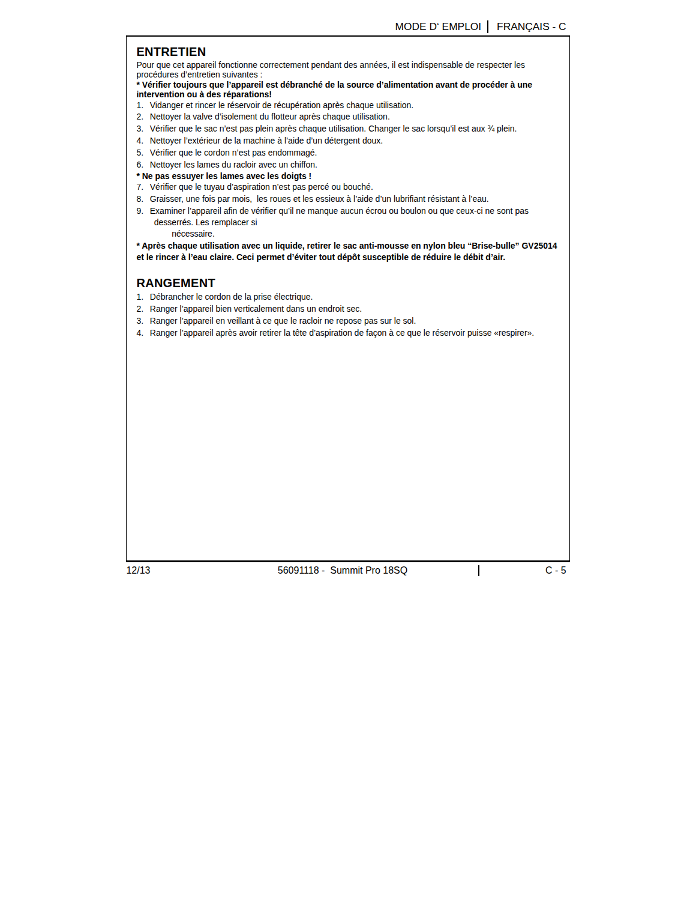MODE D‘ EMPLOI FRANÇAIS - C
ENTRETIEN
Pour que cet appareil fonctionne correctement pendant des années, il est indispensable de respecter les procédures d’entretien suivantes :
* Vérifier toujours que l’appareil est débranché de la source d’alimentation avant de procéder à une intervention ou à des réparations!
Vidanger et rincer le réservoir de récupération après chaque utilisation.
Nettoyer la valve d’isolement du flotteur après chaque utilisation.
Vérifier que le sac n’est pas plein après chaque utilisation. Changer le sac lorsqu’il est aux ¾ plein.
Nettoyer l’extérieur de la machine à l’aide d’un détergent doux.
Vérifier que le cordon n’est pas endommagé.
Nettoyer les lames du racloir avec un chiffon.
* Ne pas essuyer les lames avec les doigts !
Vérifier que le tuyau d’aspiration n’est pas percé ou bouché.
Graisser, une fois par mois, les roues et les essieux à l’aide d’un lubrifiant résistant à l’eau.
Examiner l’appareil afin de vérifier qu’il ne manque aucun écrou ou boulon ou que ceux-ci ne sont pas desserrés. Les remplacer sinécessaire.
* Après chaque utilisation avec un liquide, retirer le sac anti-mousse en nylon bleu “Brise-bulle” GV25014 et le rincer à l’eau claire. Ceci permet d’éviter tout dépôt susceptible de réduire le débit d’air.
RANGEMENT
Débrancher le cordon de la prise électrique.
Ranger l’appareil bien verticalement dans un endroit sec.
Ranger l’appareil en veillant à ce que le racloir ne repose pas sur le sol.
Ranger l’appareil après avoir retirer la tête d’aspiration de façon à ce que le réservoir puisse «respirer».
12/13
56091118 - Summit Pro 18SQ
C - 5